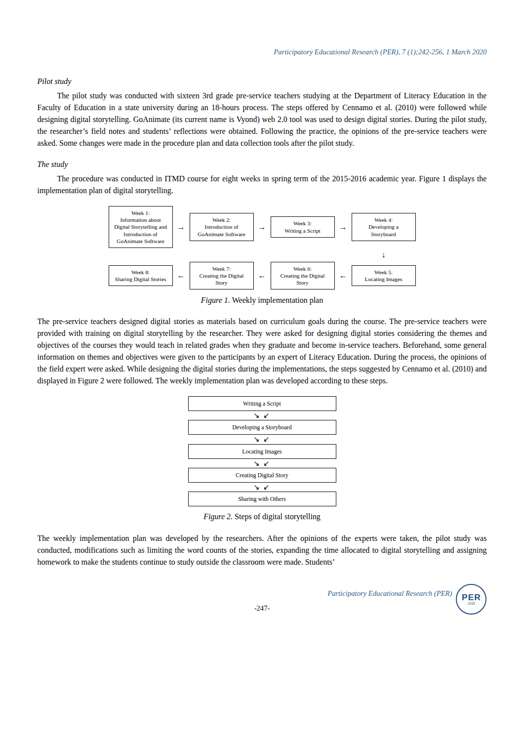Participatory Educational Research (PER), 7 (1);242-256, 1 March 2020
Pilot study
The pilot study was conducted with sixteen 3rd grade pre-service teachers studying at the Department of Literacy Education in the Faculty of Education in a state university during an 18-hours process. The steps offered by Cennamo et al. (2010) were followed while designing digital storytelling. GoAnimate (its current name is Vyond) web 2.0 tool was used to design digital stories. During the pilot study, the researcher’s field notes and students’ reflections were obtained. Following the practice, the opinions of the pre-service teachers were asked. Some changes were made in the procedure plan and data collection tools after the pilot study.
The study
The procedure was conducted in ITMD course for eight weeks in spring term of the 2015-2016 academic year. Figure 1 displays the implementation plan of digital storytelling.
Week 1:
Information about Digital Storytelling and Introduction of GoAnimate Software
→
Week 2:
Introduction of GoAnimate Software
→
Week 3:
Writing a Script
→
Week 4:
Developing a Storyboard
↓
Week 8:
Sharing Digital Stories
←
Week 7:
Creating the Digital Story
←
Week 6:
Creating the Digital Story
←
Week 5:
Locating Images
Figure 1. Weekly implementation plan
The pre-service teachers designed digital stories as materials based on curriculum goals during the course. The pre-service teachers were provided with training on digital storytelling by the researcher. They were asked for designing digital stories considering the themes and objectives of the courses they would teach in related grades when they graduate and become in-service teachers. Beforehand, some general information on themes and objectives were given to the participants by an expert of Literacy Education. During the process, the opinions of the field expert were asked. While designing the digital stories during the implementations, the steps suggested by Cennamo et al. (2010) and displayed in Figure 2 were followed. The weekly implementation plan was developed according to these steps.
Writing a Script
↘ ↙
Developing a Storyboard
↘ ↙
Locating Images
↘ ↙
Creating Digital Story
↘ ↙
Sharing with Others
Figure 2. Steps of digital storytelling
The weekly implementation plan was developed by the researchers. After the opinions of the experts were taken, the pilot study was conducted, modifications such as limiting the word counts of the stories, expanding the time allocated to digital storytelling and assigning homework to make the students continue to study outside the classroom were made. Students’
PER 2015
Participatory Educational Research (PER)
-247-